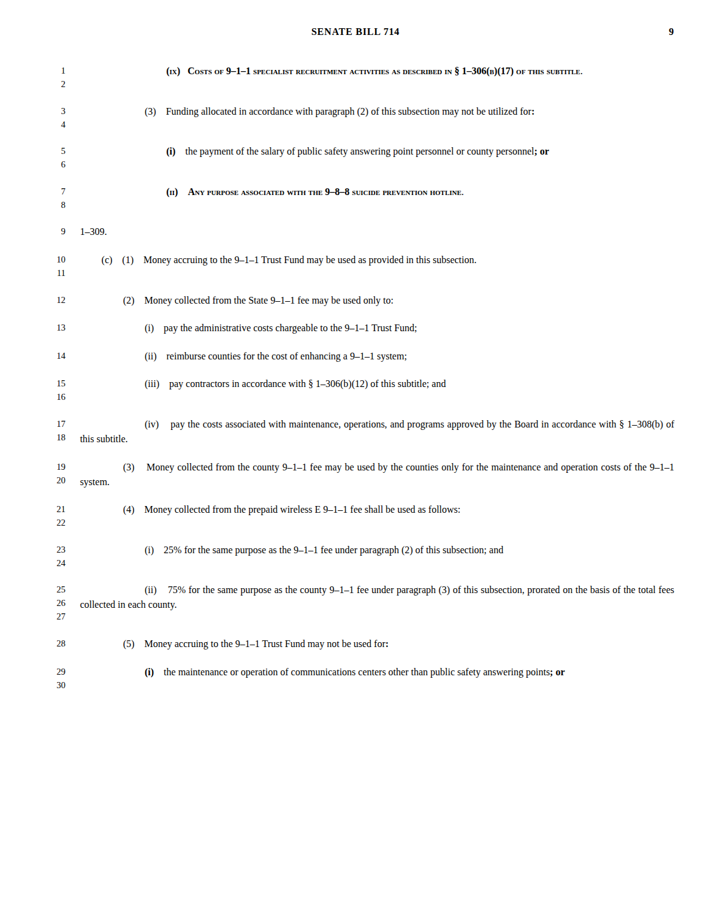SENATE BILL 714 9
1 2
(ix) Costs of 9–1–1 specialist recruitment activities as described in § 1–306(b)(17) of this subtitle.
3 4
(3) Funding allocated in accordance with paragraph (2) of this subsection may not be utilized for:
5 6
(i) the payment of the salary of public safety answering point personnel or county personnel; or
7 8
(ii) Any purpose associated with the 9–8–8 suicide prevention hotline.
9
1–309.
10 11
(c) (1) Money accruing to the 9–1–1 Trust Fund may be used as provided in this subsection.
12
(2) Money collected from the State 9–1–1 fee may be used only to:
13
(i) pay the administrative costs chargeable to the 9–1–1 Trust Fund;
14
(ii) reimburse counties for the cost of enhancing a 9–1–1 system;
15 16
(iii) pay contractors in accordance with § 1–306(b)(12) of this subtitle; and
17 18
(iv) pay the costs associated with maintenance, operations, and programs approved by the Board in accordance with § 1–308(b) of this subtitle.
19 20
(3) Money collected from the county 9–1–1 fee may be used by the counties only for the maintenance and operation costs of the 9–1–1 system.
21 22
(4) Money collected from the prepaid wireless E 9–1–1 fee shall be used as follows:
23 24
(i) 25% for the same purpose as the 9–1–1 fee under paragraph (2) of this subsection; and
25 26 27
(ii) 75% for the same purpose as the county 9–1–1 fee under paragraph (3) of this subsection, prorated on the basis of the total fees collected in each county.
28
(5) Money accruing to the 9–1–1 Trust Fund may not be used for:
29 30
(i) the maintenance or operation of communications centers other than public safety answering points; or